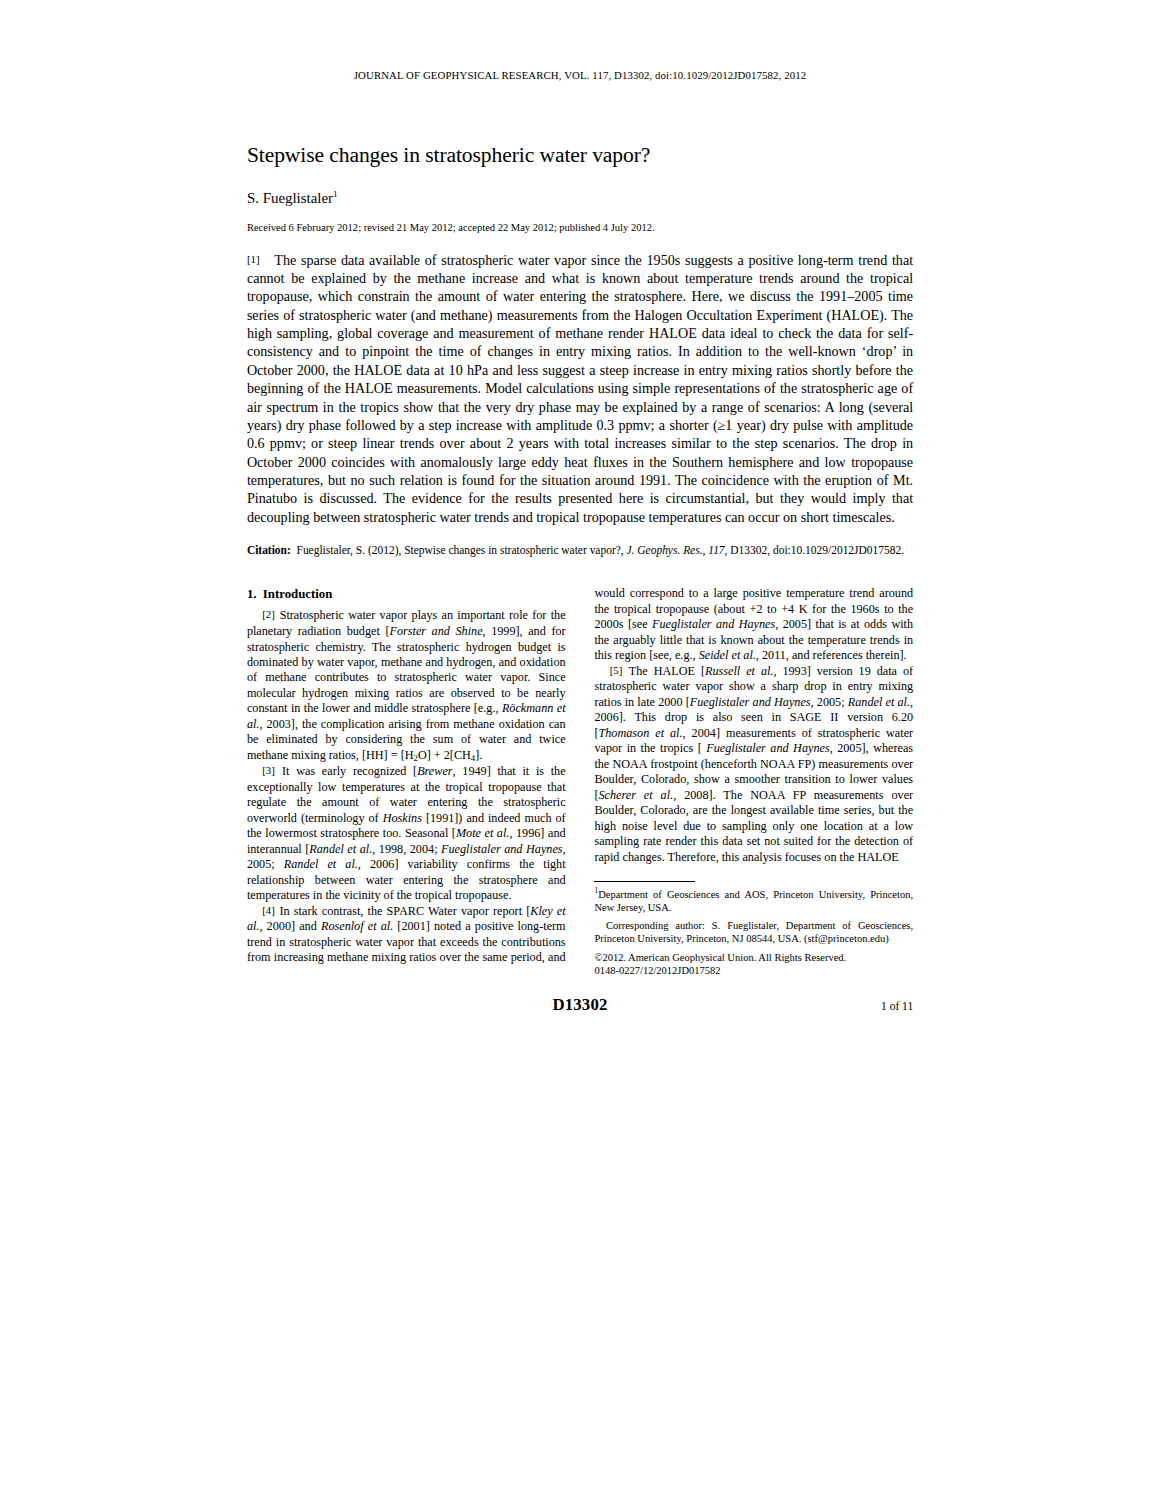JOURNAL OF GEOPHYSICAL RESEARCH, VOL. 117, D13302, doi:10.1029/2012JD017582, 2012
Stepwise changes in stratospheric water vapor?
S. Fueglistaler1
Received 6 February 2012; revised 21 May 2012; accepted 22 May 2012; published 4 July 2012.
[1] The sparse data available of stratospheric water vapor since the 1950s suggests a positive long-term trend that cannot be explained by the methane increase and what is known about temperature trends around the tropical tropopause, which constrain the amount of water entering the stratosphere. Here, we discuss the 1991–2005 time series of stratospheric water (and methane) measurements from the Halogen Occultation Experiment (HALOE). The high sampling, global coverage and measurement of methane render HALOE data ideal to check the data for self-consistency and to pinpoint the time of changes in entry mixing ratios. In addition to the well-known ‘drop’ in October 2000, the HALOE data at 10 hPa and less suggest a steep increase in entry mixing ratios shortly before the beginning of the HALOE measurements. Model calculations using simple representations of the stratospheric age of air spectrum in the tropics show that the very dry phase may be explained by a range of scenarios: A long (several years) dry phase followed by a step increase with amplitude 0.3 ppmv; a shorter (≥1 year) dry pulse with amplitude 0.6 ppmv; or steep linear trends over about 2 years with total increases similar to the step scenarios. The drop in October 2000 coincides with anomalously large eddy heat fluxes in the Southern hemisphere and low tropopause temperatures, but no such relation is found for the situation around 1991. The coincidence with the eruption of Mt. Pinatubo is discussed. The evidence for the results presented here is circumstantial, but they would imply that decoupling between stratospheric water trends and tropical tropopause temperatures can occur on short timescales.
Citation: Fueglistaler, S. (2012), Stepwise changes in stratospheric water vapor?, J. Geophys. Res., 117, D13302, doi:10.1029/2012JD017582.
1. Introduction
[2] Stratospheric water vapor plays an important role for the planetary radiation budget [Forster and Shine, 1999], and for stratospheric chemistry. The stratospheric hydrogen budget is dominated by water vapor, methane and hydrogen, and oxidation of methane contributes to stratospheric water vapor. Since molecular hydrogen mixing ratios are observed to be nearly constant in the lower and middle stratosphere [e.g., Röckmann et al., 2003], the complication arising from methane oxidation can be eliminated by considering the sum of water and twice methane mixing ratios, [HH] = [H2O] + 2[CH4].
[3] It was early recognized [Brewer, 1949] that it is the exceptionally low temperatures at the tropical tropopause that regulate the amount of water entering the stratospheric overworld (terminology of Hoskins [1991]) and indeed much of the lowermost stratosphere too. Seasonal [Mote et al., 1996] and interannual [Randel et al., 1998, 2004; Fueglistaler and Haynes, 2005; Randel et al., 2006] variability confirms the tight relationship between water entering the stratosphere and temperatures in the vicinity of the tropical tropopause.
[4] In stark contrast, the SPARC Water vapor report [Kley et al., 2000] and Rosenlof et al. [2001] noted a positive long-term trend in stratospheric water vapor that exceeds the contributions from increasing methane mixing ratios over the same period, and would correspond to a large positive temperature trend around the tropical tropopause (about +2 to +4 K for the 1960s to the 2000s [see Fueglistaler and Haynes, 2005] that is at odds with the arguably little that is known about the temperature trends in this region [see, e.g., Seidel et al., 2011, and references therein].
[5] The HALOE [Russell et al., 1993] version 19 data of stratospheric water vapor show a sharp drop in entry mixing ratios in late 2000 [Fueglistaler and Haynes, 2005; Randel et al., 2006]. This drop is also seen in SAGE II version 6.20 [Thomason et al., 2004] measurements of stratospheric water vapor in the tropics [ Fueglistaler and Haynes, 2005], whereas the NOAA frostpoint (henceforth NOAA FP) measurements over Boulder, Colorado, show a smoother transition to lower values [Scherer et al., 2008]. The NOAA FP measurements over Boulder, Colorado, are the longest available time series, but the high noise level due to sampling only one location at a low sampling rate render this data set not suited for the detection of rapid changes. Therefore, this analysis focuses on the HALOE
1Department of Geosciences and AOS, Princeton University, Princeton, New Jersey, USA.
Corresponding author: S. Fueglistaler, Department of Geosciences, Princeton University, Princeton, NJ 08544, USA. (stf@princeton.edu)
©2012. American Geophysical Union. All Rights Reserved.
0148-0227/12/2012JD017582
D13302
1 of 11